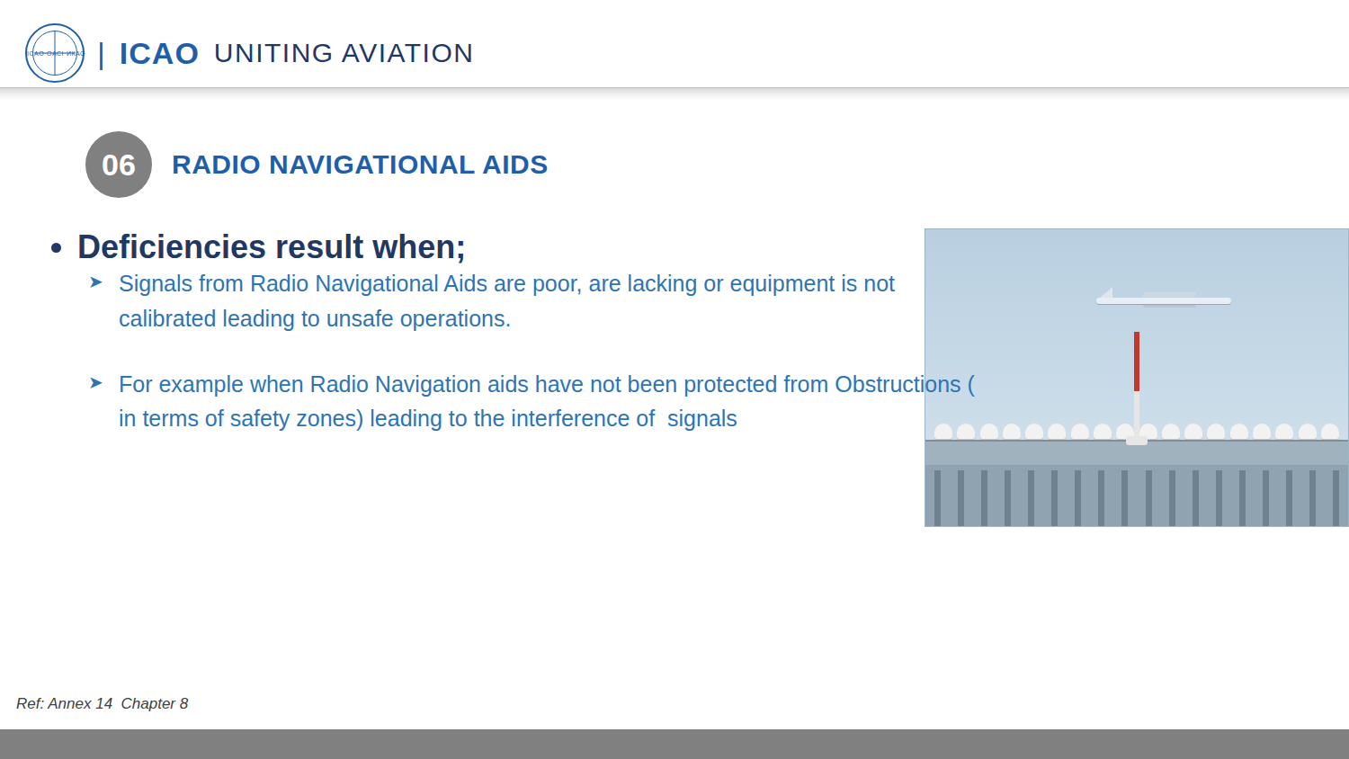ICAO·OACI·ИКАО
| ICAO UNITING AVIATION
06
Radio Navigational Aids
Deficiencies result when;
Signals from Radio Navigational Aids are poor, are lacking or equipment is not calibrated leading to unsafe operations.
For example when Radio Navigation aids have not been protected from Obstructions ( in terms of safety zones) leading to the interference of signals
Ref: Annex 14 Chapter 8